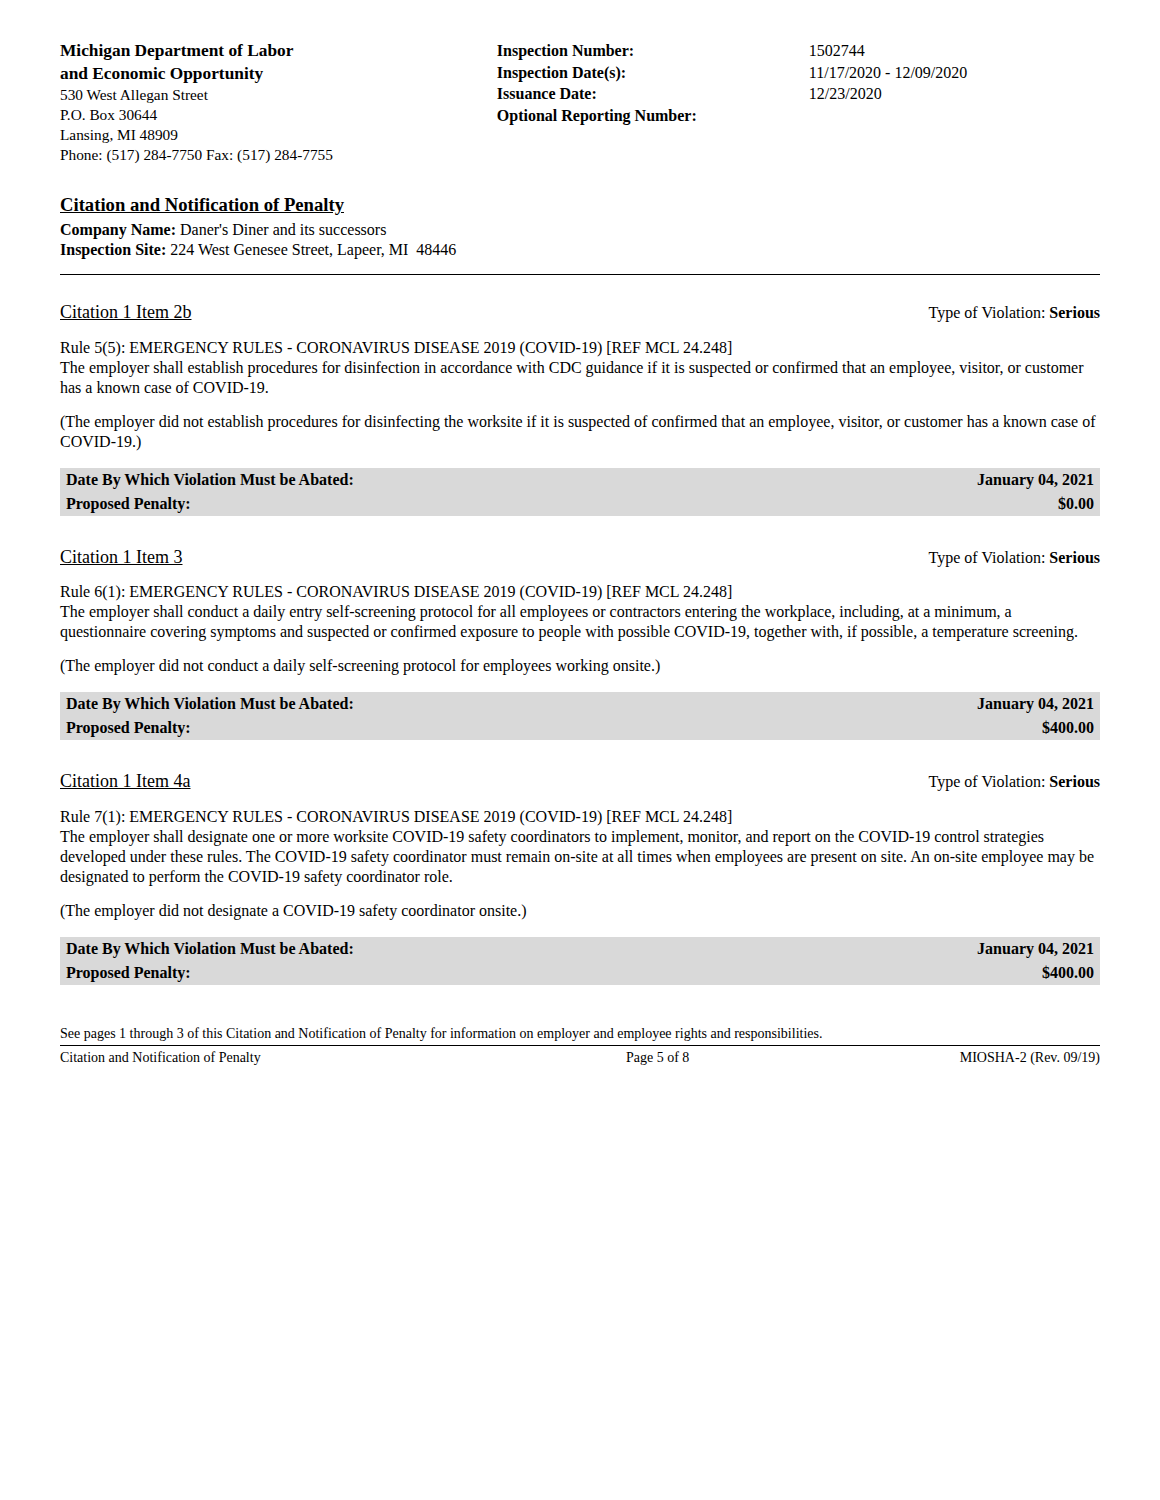| Michigan Department of Labor and Economic Opportunity 530 West Allegan Street P.O. Box 30644 Lansing, MI 48909 Phone: (517) 284-7750 Fax: (517) 284-7755 | Inspection Number: Inspection Date(s): Issuance Date: Optional Reporting Number: | 1502744 11/17/2020 - 12/09/2020 12/23/2020 |
Citation and Notification of Penalty
Company Name: Daner's Diner and its successors
Inspection Site: 224 West Genesee Street, Lapeer, MI 48446
Citation 1 Item 2b Type of Violation: Serious
Rule 5(5): EMERGENCY RULES - CORONAVIRUS DISEASE 2019 (COVID-19) [REF MCL 24.248]
The employer shall establish procedures for disinfection in accordance with CDC guidance if it is suspected or confirmed that an employee, visitor, or customer has a known case of COVID-19.
(The employer did not establish procedures for disinfecting the worksite if it is suspected of confirmed that an employee, visitor, or customer has a known case of COVID-19.)
| Date By Which Violation Must be Abated: | January 04, 2021 |
| Proposed Penalty: | $0.00 |
Citation 1 Item 3 Type of Violation: Serious
Rule 6(1): EMERGENCY RULES - CORONAVIRUS DISEASE 2019 (COVID-19) [REF MCL 24.248]
The employer shall conduct a daily entry self-screening protocol for all employees or contractors entering the workplace, including, at a minimum, a questionnaire covering symptoms and suspected or confirmed exposure to people with possible COVID-19, together with, if possible, a temperature screening.
(The employer did not conduct a daily self-screening protocol for employees working onsite.)
| Date By Which Violation Must be Abated: | January 04, 2021 |
| Proposed Penalty: | $400.00 |
Citation 1 Item 4a Type of Violation: Serious
Rule 7(1): EMERGENCY RULES - CORONAVIRUS DISEASE 2019 (COVID-19) [REF MCL 24.248]
The employer shall designate one or more worksite COVID-19 safety coordinators to implement, monitor, and report on the COVID-19 control strategies developed under these rules. The COVID-19 safety coordinator must remain on-site at all times when employees are present on site. An on-site employee may be designated to perform the COVID-19 safety coordinator role.
(The employer did not designate a COVID-19 safety coordinator onsite.)
| Date By Which Violation Must be Abated: | January 04, 2021 |
| Proposed Penalty: | $400.00 |
See pages 1 through 3 of this Citation and Notification of Penalty for information on employer and employee rights and responsibilities.
| Citation and Notification of Penalty | Page 5 of 8 | MIOSHA-2 (Rev. 09/19) |